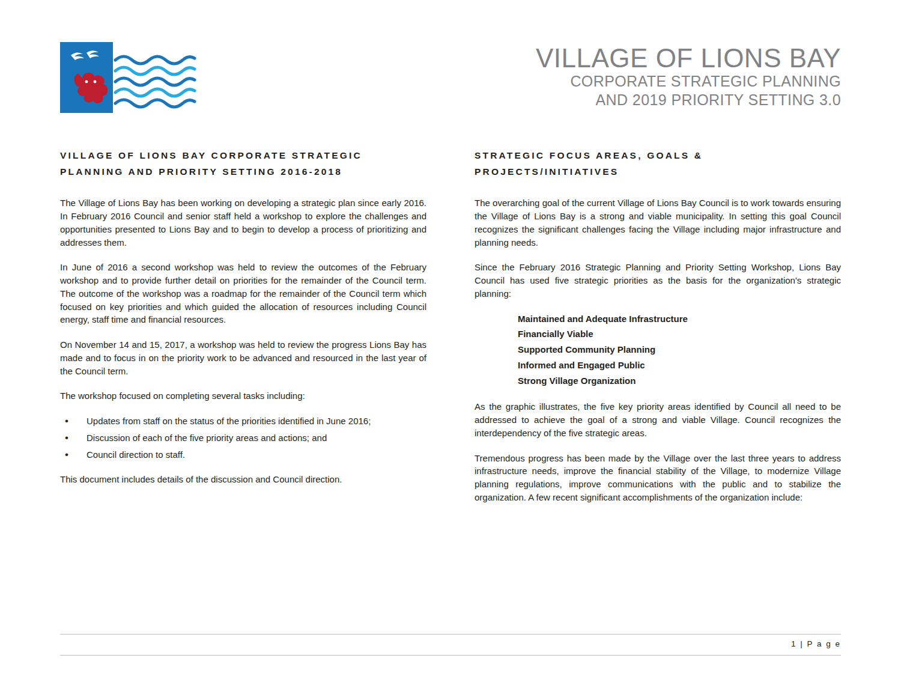VILLAGE OF LIONS BAY
CORPORATE STRATEGIC PLANNING
AND 2019 PRIORITY SETTING 3.0
Village of Lions Bay Corporate Strategic Planning and Priority Setting 2016-2018
The Village of Lions Bay has been working on developing a strategic plan since early 2016. In February 2016 Council and senior staff held a workshop to explore the challenges and opportunities presented to Lions Bay and to begin to develop a process of prioritizing and addresses them.
In June of 2016 a second workshop was held to review the outcomes of the February workshop and to provide further detail on priorities for the remainder of the Council term. The outcome of the workshop was a roadmap for the remainder of the Council term which focused on key priorities and which guided the allocation of resources including Council energy, staff time and financial resources.
On November 14 and 15, 2017, a workshop was held to review the progress Lions Bay has made and to focus in on the priority work to be advanced and resourced in the last year of the Council term.
The workshop focused on completing several tasks including:
Updates from staff on the status of the priorities identified in June 2016;
Discussion of each of the five priority areas and actions; and
Council direction to staff.
This document includes details of the discussion and Council direction.
Strategic Focus Areas, Goals & Projects/Initiatives
The overarching goal of the current Village of Lions Bay Council is to work towards ensuring the Village of Lions Bay is a strong and viable municipality. In setting this goal Council recognizes the significant challenges facing the Village including major infrastructure and planning needs.
Since the February 2016 Strategic Planning and Priority Setting Workshop, Lions Bay Council has used five strategic priorities as the basis for the organization's strategic planning:
Maintained and Adequate Infrastructure
Financially Viable
Supported Community Planning
Informed and Engaged Public
Strong Village Organization
As the graphic illustrates, the five key priority areas identified by Council all need to be addressed to achieve the goal of a strong and viable Village. Council recognizes the interdependency of the five strategic areas.
Tremendous progress has been made by the Village over the last three years to address infrastructure needs, improve the financial stability of the Village, to modernize Village planning regulations, improve communications with the public and to stabilize the organization. A few recent significant accomplishments of the organization include:
1 | P a g e